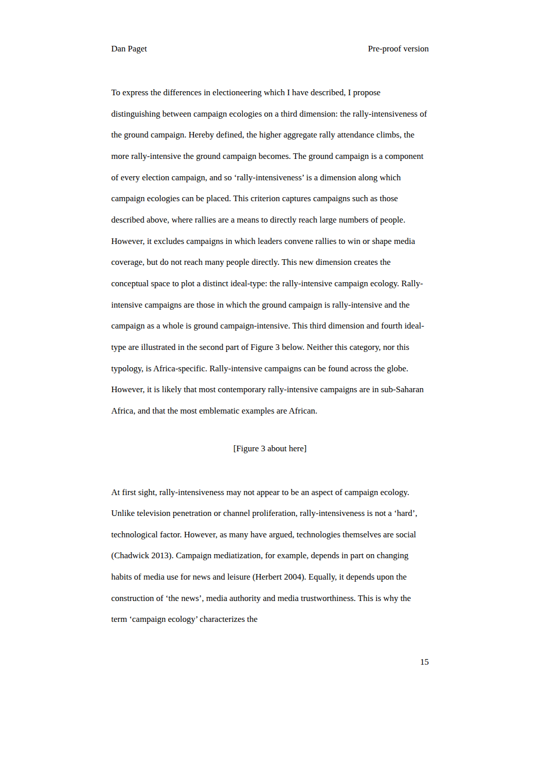Dan Paget Pre-proof version
To express the differences in electioneering which I have described, I propose distinguishing between campaign ecologies on a third dimension: the rally-intensiveness of the ground campaign. Hereby defined, the higher aggregate rally attendance climbs, the more rally-intensive the ground campaign becomes. The ground campaign is a component of every election campaign, and so ‘rally-intensiveness’ is a dimension along which campaign ecologies can be placed. This criterion captures campaigns such as those described above, where rallies are a means to directly reach large numbers of people. However, it excludes campaigns in which leaders convene rallies to win or shape media coverage, but do not reach many people directly. This new dimension creates the conceptual space to plot a distinct ideal-type: the rally-intensive campaign ecology. Rally-intensive campaigns are those in which the ground campaign is rally-intensive and the campaign as a whole is ground campaign-intensive. This third dimension and fourth ideal-type are illustrated in the second part of Figure 3 below. Neither this category, nor this typology, is Africa-specific. Rally-intensive campaigns can be found across the globe. However, it is likely that most contemporary rally-intensive campaigns are in sub-Saharan Africa, and that the most emblematic examples are African.
[Figure 3 about here]
At first sight, rally-intensiveness may not appear to be an aspect of campaign ecology. Unlike television penetration or channel proliferation, rally-intensiveness is not a ‘hard’, technological factor. However, as many have argued, technologies themselves are social (Chadwick 2013). Campaign mediatization, for example, depends in part on changing habits of media use for news and leisure (Herbert 2004). Equally, it depends upon the construction of ‘the news’, media authority and media trustworthiness. This is why the term ‘campaign ecology’ characterizes the
15